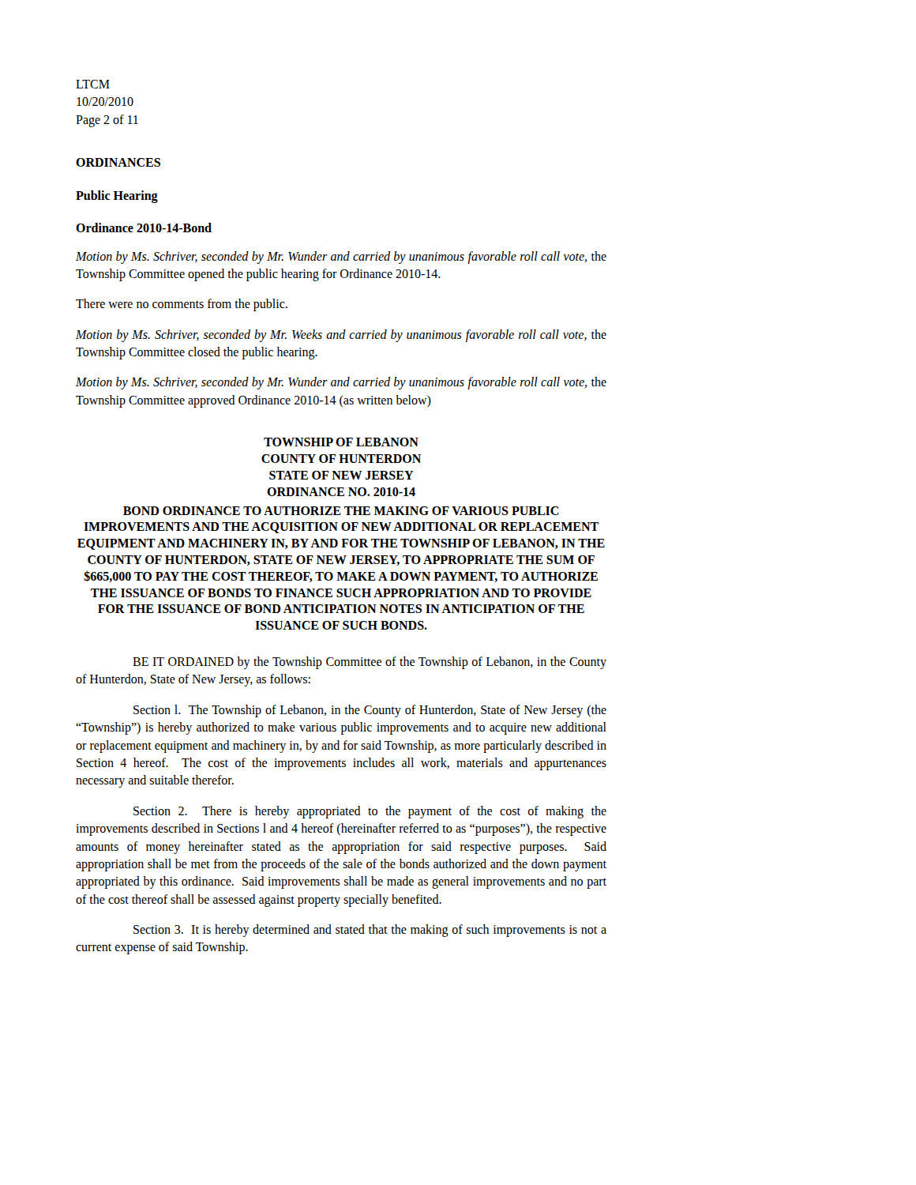LTCM
10/20/2010
Page 2 of 11
ORDINANCES
Public Hearing
Ordinance 2010-14-Bond
Motion by Ms. Schriver, seconded by Mr. Wunder and carried by unanimous favorable roll call vote, the Township Committee opened the public hearing for Ordinance 2010-14.
There were no comments from the public.
Motion by Ms. Schriver, seconded by Mr. Weeks and carried by unanimous favorable roll call vote, the Township Committee closed the public hearing.
Motion by Ms. Schriver, seconded by Mr. Wunder and carried by unanimous favorable roll call vote, the Township Committee approved Ordinance 2010-14 (as written below)
TOWNSHIP OF LEBANON COUNTY OF HUNTERDON STATE OF NEW JERSEY ORDINANCE NO. 2010-14 BOND ORDINANCE TO AUTHORIZE THE MAKING OF VARIOUS PUBLIC IMPROVEMENTS AND THE ACQUISITION OF NEW ADDITIONAL OR REPLACEMENT EQUIPMENT AND MACHINERY IN, BY AND FOR THE TOWNSHIP OF LEBANON, IN THE COUNTY OF HUNTERDON, STATE OF NEW JERSEY, TO APPROPRIATE THE SUM OF $665,000 TO PAY THE COST THEREOF, TO MAKE A DOWN PAYMENT, TO AUTHORIZE THE ISSUANCE OF BONDS TO FINANCE SUCH APPROPRIATION AND TO PROVIDE FOR THE ISSUANCE OF BOND ANTICIPATION NOTES IN ANTICIPATION OF THE ISSUANCE OF SUCH BONDS.
BE IT ORDAINED by the Township Committee of the Township of Lebanon, in the County of Hunterdon, State of New Jersey, as follows:
Section l. The Township of Lebanon, in the County of Hunterdon, State of New Jersey (the “Township”) is hereby authorized to make various public improvements and to acquire new additional or replacement equipment and machinery in, by and for said Township, as more particularly described in Section 4 hereof. The cost of the improvements includes all work, materials and appurtenances necessary and suitable therefor.
Section 2. There is hereby appropriated to the payment of the cost of making the improvements described in Sections l and 4 hereof (hereinafter referred to as “purposes”), the respective amounts of money hereinafter stated as the appropriation for said respective purposes. Said appropriation shall be met from the proceeds of the sale of the bonds authorized and the down payment appropriated by this ordinance. Said improvements shall be made as general improvements and no part of the cost thereof shall be assessed against property specially benefited.
Section 3. It is hereby determined and stated that the making of such improvements is not a current expense of said Township.